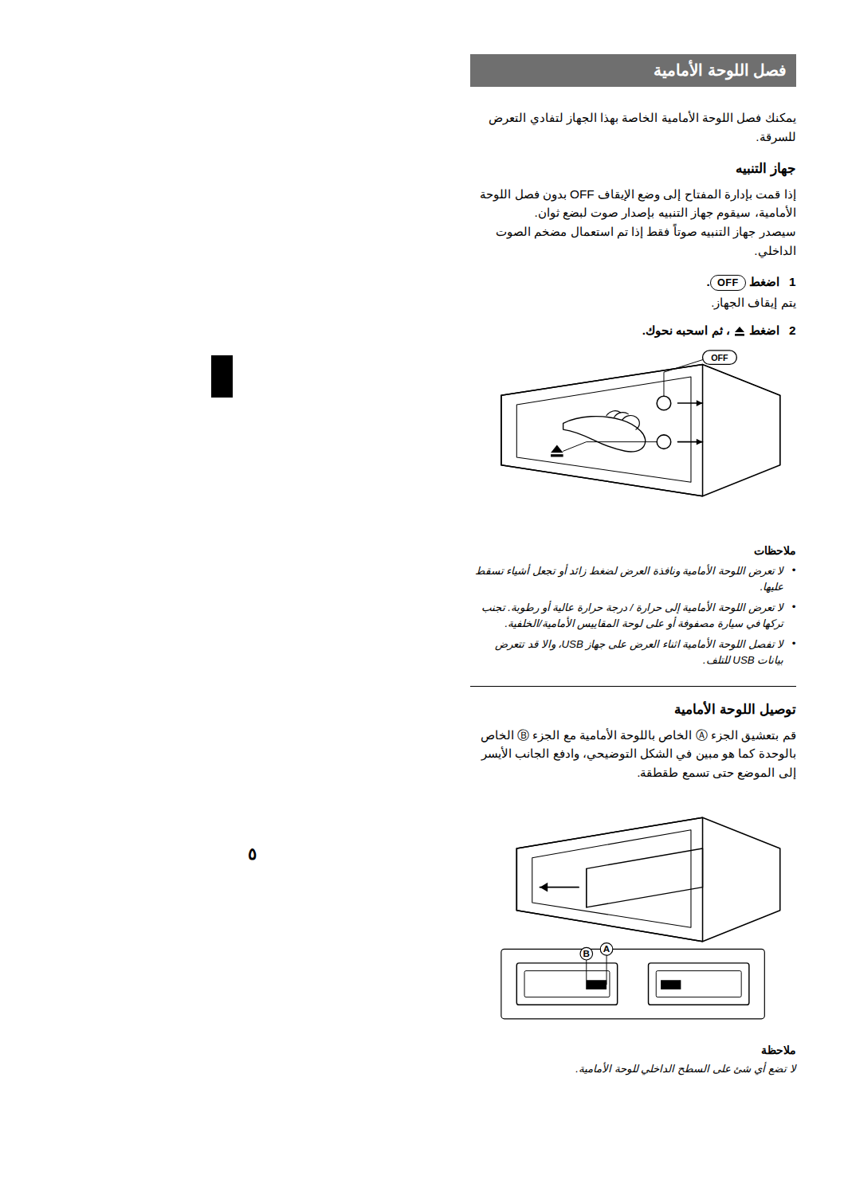فصل اللوحة الأمامية
يمكنك فصل اللوحة الأمامية الخاصة بهذا الجهاز لتفادي التعرض للسرقة.
جهاز التنبيه
إذا قمت بإدارة المفتاح إلى وضع الإيقاف OFF بدون فصل اللوحة الأمامية، سيقوم جهاز التنبيه بإصدار صوت لبضع ثوان.
سيصدر جهاز التنبيه صوتاً فقط إذا تم استعمال مضخم الصوت الداخلي.
1 اضغط OFF.
يتم إيقاف الجهاز.
2 اضغط ، ثم اسحبه نحوك.
OFF
ملاحظات
لا تعرض اللوحة الأمامية ونافذة العرض لضغط زائد أو تجعل أشياء تسقط عليها.
لا تعرض اللوحة الأمامية إلى حرارة / درجة حرارة عالية أو رطوبة. تجنب تركها في سيارة مصفوفة أو على لوحة المقاييس الأمامية/الخلفية.
لا تفصل اللوحة الأمامية اثناء العرض على جهاز USB، والا قد تتعرض بيانات USB للتلف.
توصيل اللوحة الأمامية
قم بتعشيق الجزء Ⓐ الخاص باللوحة الأمامية مع الجزء Ⓑ الخاص بالوحدة كما هو مبين في الشكل التوضيحي، وادفع الجانب الأيسر إلى الموضع حتى تسمع طقطقة.
A B
ملاحظة
لا تضع أي شئ على السطح الداخلي للوحة الأمامية.
٥